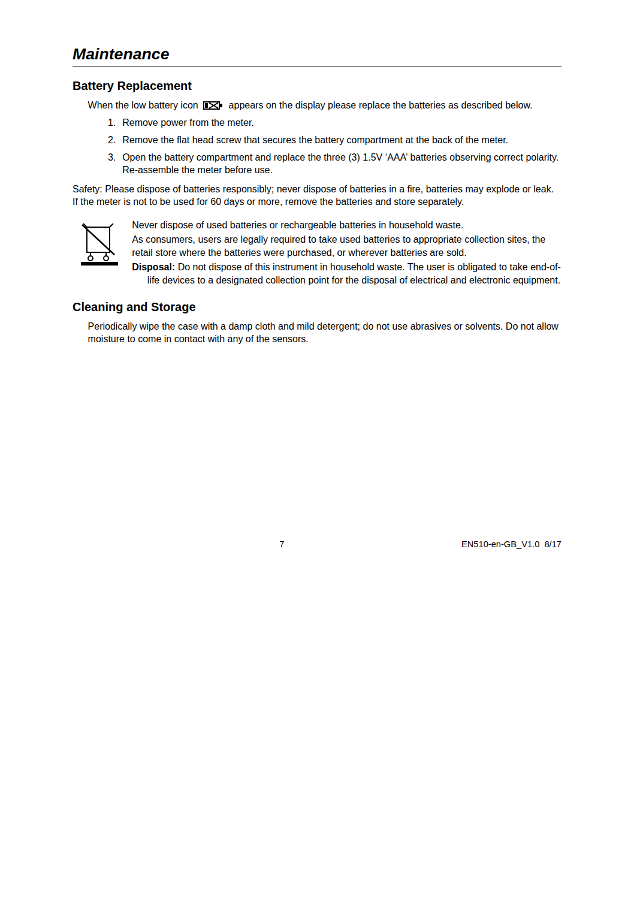Maintenance
Battery Replacement
When the low battery icon appears on the display please replace the batteries as described below.
Remove power from the meter.
Remove the flat head screw that secures the battery compartment at the back of the meter.
Open the battery compartment and replace the three (3) 1.5V ‘AAA’ batteries observing correct polarity. Re-assemble the meter before use.
Safety: Please dispose of batteries responsibly; never dispose of batteries in a fire, batteries may explode or leak. If the meter is not to be used for 60 days or more, remove the batteries and store separately.
Never dispose of used batteries or rechargeable batteries in household waste.
As consumers, users are legally required to take used batteries to appropriate collection sites, the retail store where the batteries were purchased, or wherever batteries are sold.
Disposal: Do not dispose of this instrument in household waste. The user is obligated to take end-of-life devices to a designated collection point for the disposal of electrical and electronic equipment.
Cleaning and Storage
Periodically wipe the case with a damp cloth and mild detergent; do not use abrasives or solvents. Do not allow moisture to come in contact with any of the sensors.
7 EN510-en-GB_V1.0 8/17